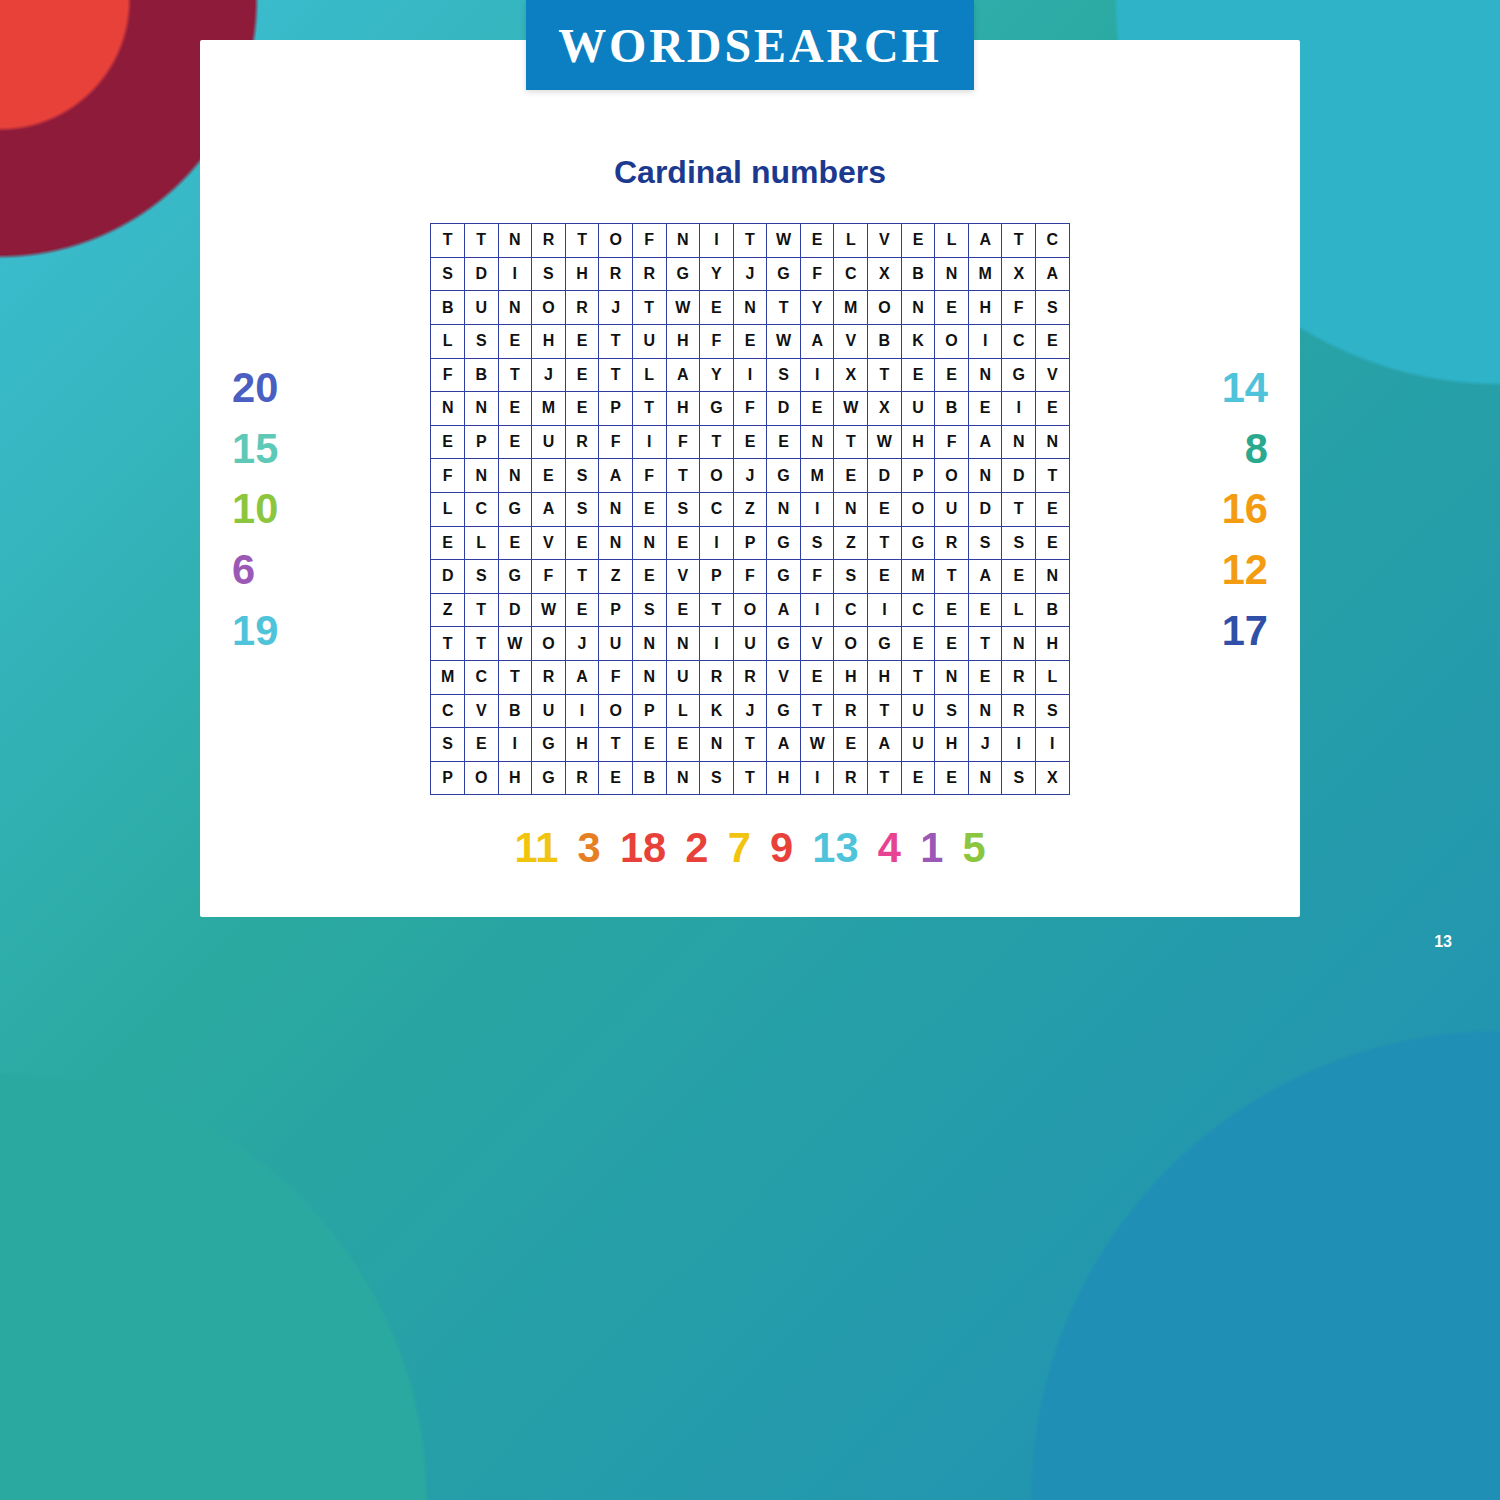WORDSEARCH
Cardinal numbers
20 15 10 6 19
| T | T | N | R | T | O | F | N | I | T | W | E | L | V | E | L | A | T | C |
| S | D | I | S | H | R | R | G | Y | J | G | F | C | X | B | N | M | X | A |
| B | U | N | O | R | J | T | W | E | N | T | Y | M | O | N | E | H | F | S |
| L | S | E | H | E | T | U | H | F | E | W | A | V | B | K | O | I | C | E |
| F | B | T | J | E | T | L | A | Y | I | S | I | X | T | E | E | N | G | V |
| N | N | E | M | E | P | T | H | G | F | D | E | W | X | U | B | E | I | E |
| E | P | E | U | R | F | I | F | T | E | E | N | T | W | H | F | A | N | N |
| F | N | N | E | S | A | F | T | O | J | G | M | E | D | P | O | N | D | T |
| L | C | G | A | S | N | E | S | C | Z | N | I | N | E | O | U | D | T | E |
| E | L | E | V | E | N | N | E | I | P | G | S | Z | T | G | R | S | S | E |
| D | S | G | F | T | Z | E | V | P | F | G | F | S | E | M | T | A | E | N |
| Z | T | D | W | E | P | S | E | T | O | A | I | C | I | C | E | E | L | B |
| T | T | W | O | J | U | N | N | I | U | G | V | O | G | E | E | T | N | H |
| M | C | T | R | A | F | N | U | R | R | V | E | H | H | T | N | E | R | L |
| C | V | B | U | I | O | P | L | K | J | G | T | R | T | U | S | N | R | S |
| S | E | I | G | H | T | E | E | N | T | A | W | E | A | U | H | J | I | I |
| P | O | H | G | R | E | B | N | S | T | H | I | R | T | E | E | N | S | X |
14 8 16 12 17
11 3 18 2 7 9 13 4 1 5
13